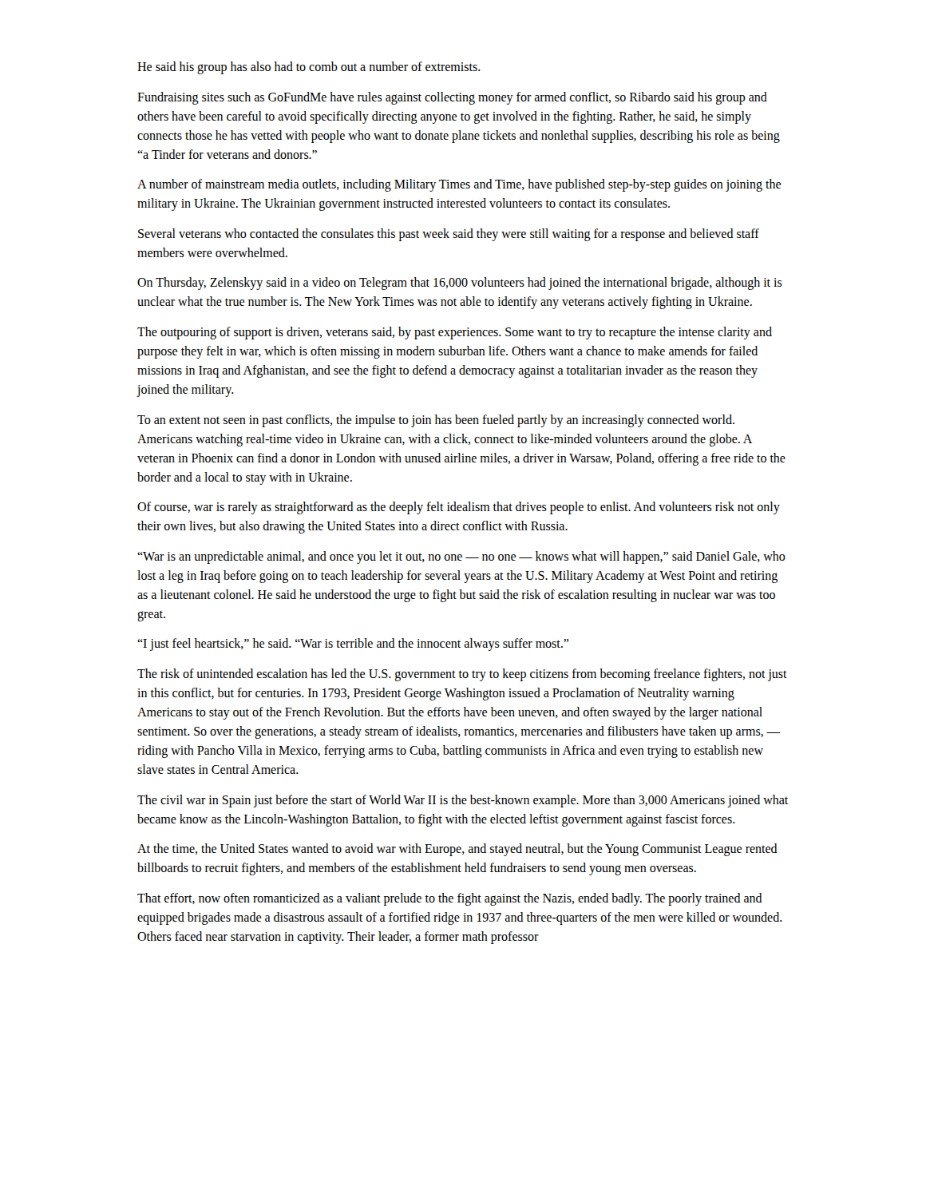He said his group has also had to comb out a number of extremists.
Fundraising sites such as GoFundMe have rules against collecting money for armed conflict, so Ribardo said his group and others have been careful to avoid specifically directing anyone to get involved in the fighting. Rather, he said, he simply connects those he has vetted with people who want to donate plane tickets and nonlethal supplies, describing his role as being “a Tinder for veterans and donors.”
A number of mainstream media outlets, including Military Times and Time, have published step-by-step guides on joining the military in Ukraine. The Ukrainian government instructed interested volunteers to contact its consulates.
Several veterans who contacted the consulates this past week said they were still waiting for a response and believed staff members were overwhelmed.
On Thursday, Zelenskyy said in a video on Telegram that 16,000 volunteers had joined the international brigade, although it is unclear what the true number is. The New York Times was not able to identify any veterans actively fighting in Ukraine.
The outpouring of support is driven, veterans said, by past experiences. Some want to try to recapture the intense clarity and purpose they felt in war, which is often missing in modern suburban life. Others want a chance to make amends for failed missions in Iraq and Afghanistan, and see the fight to defend a democracy against a totalitarian invader as the reason they joined the military.
To an extent not seen in past conflicts, the impulse to join has been fueled partly by an increasingly connected world. Americans watching real-time video in Ukraine can, with a click, connect to like-minded volunteers around the globe. A veteran in Phoenix can find a donor in London with unused airline miles, a driver in Warsaw, Poland, offering a free ride to the border and a local to stay with in Ukraine.
Of course, war is rarely as straightforward as the deeply felt idealism that drives people to enlist. And volunteers risk not only their own lives, but also drawing the United States into a direct conflict with Russia.
“War is an unpredictable animal, and once you let it out, no one — no one — knows what will happen,” said Daniel Gale, who lost a leg in Iraq before going on to teach leadership for several years at the U.S. Military Academy at West Point and retiring as a lieutenant colonel. He said he understood the urge to fight but said the risk of escalation resulting in nuclear war was too great.
“I just feel heartsick,” he said. “War is terrible and the innocent always suffer most.”
The risk of unintended escalation has led the U.S. government to try to keep citizens from becoming freelance fighters, not just in this conflict, but for centuries. In 1793, President George Washington issued a Proclamation of Neutrality warning Americans to stay out of the French Revolution. But the efforts have been uneven, and often swayed by the larger national sentiment. So over the generations, a steady stream of idealists, romantics, mercenaries and filibusters have taken up arms, — riding with Pancho Villa in Mexico, ferrying arms to Cuba, battling communists in Africa and even trying to establish new slave states in Central America.
The civil war in Spain just before the start of World War II is the best-known example. More than 3,000 Americans joined what became know as the Lincoln-Washington Battalion, to fight with the elected leftist government against fascist forces.
At the time, the United States wanted to avoid war with Europe, and stayed neutral, but the Young Communist League rented billboards to recruit fighters, and members of the establishment held fundraisers to send young men overseas.
That effort, now often romanticized as a valiant prelude to the fight against the Nazis, ended badly. The poorly trained and equipped brigades made a disastrous assault of a fortified ridge in 1937 and three-quarters of the men were killed or wounded. Others faced near starvation in captivity. Their leader, a former math professor